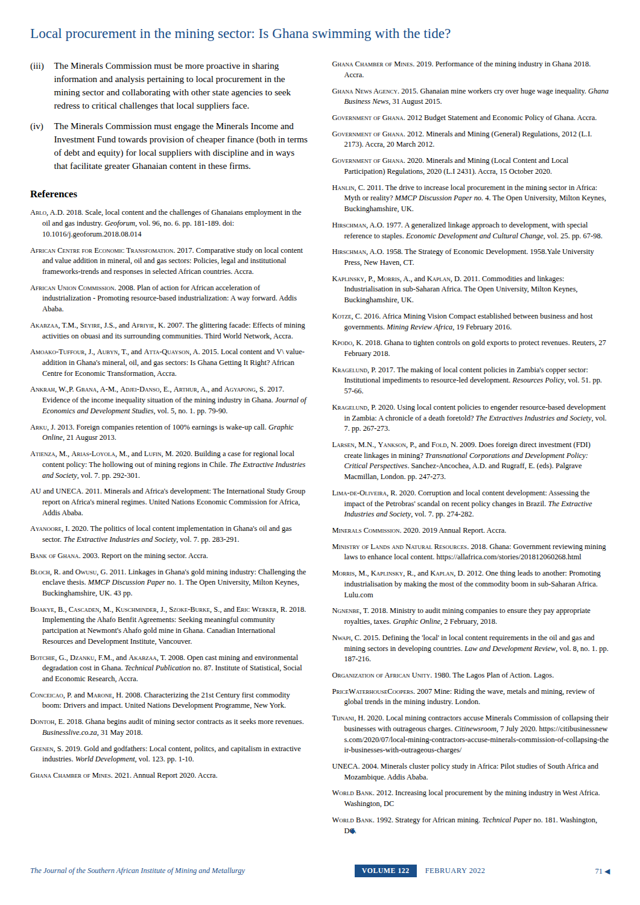Local procurement in the mining sector: Is Ghana swimming with the tide?
(iii) The Minerals Commission must be more proactive in sharing information and analysis pertaining to local procurement in the mining sector and collaborating with other state agencies to seek redress to critical challenges that local suppliers face.
(iv) The Minerals Commission must engage the Minerals Income and Investment Fund towards provision of cheaper finance (both in terms of debt and equity) for local suppliers with discipline and in ways that facilitate greater Ghanaian content in these firms.
References
Ablo, A.D. 2018. Scale, local content and the challenges of Ghanaians employment in the oil and gas industry. Geoforum, vol. 96, no. 6. pp. 181-189. doi: 10.1016/j.geoforum.2018.08.014
African Centre for Economic Transfomation. 2017. Comparative study on local content and value addition in mineral, oil and gas sectors: Policies, legal and institutional frameworks-trends and responses in selected African countries. Accra.
African Union Commission. 2008. Plan of action for African acceleration of industrialization - Promoting resource-based industrialization: A way forward. Addis Ababa.
Akabzaa, T.M., Seyire, J.S., and Afriyie, K. 2007. The glittering facade: Effects of mining activities on obuasi and its surrounding communities. Third World Network, Accra.
Amoako-Tuffour, J., Aubyn, T., and Atta-Quayson, A. 2015. Local content and V\ value-addition in Ghana's mineral, oil, and gas sectors: Is Ghana Getting It Right? African Centre for Economic Transformation, Accra.
Ankrah, W.,P. Gbana, A-M., Adjei-Danso, E., Arthur, A., and Agyapong, S. 2017. Evidence of the income inequality situation of the mining industry in Ghana. Journal of Economics and Development Studies, vol. 5, no. 1. pp. 79-90.
Arku, J. 2013. Foreign companies retention of 100% earnings is wake-up call. Graphic Online, 21 Augusr 2013.
Atienza, M., Arias-Loyola, M., and Lufin, M. 2020. Building a case for regional local content policy: The hollowing out of mining regions in Chile. The Extractive Industries and Society, vol. 7. pp. 292-301.
AU and UNECA. 2011. Minerals and Africa's development: The International Study Group report on Africa's mineral regimes. United Nations Economic Commission for Africa, Addis Ababa.
Ayanoore, I. 2020. The politics of local content implementation in Ghana's oil and gas sector. The Extractive Industries and Society, vol. 7. pp. 283-291.
Bank of Ghana. 2003. Report on the mining sector. Accra.
Bloch, R. and Owusu, G. 2011. Linkages in Ghana's gold mining industry: Challenging the enclave thesis. MMCP Discussion Paper no. 1. The Open University, Milton Keynes, Buckinghamshire, UK. 43 pp.
Boakye, B., Cascaden, M., Kuschminder, J., Szoke-Burke, S., and Eric Werker, R. 2018. Implementing the Ahafo Benfit Agreements: Seeking meaningful community partcipation at Newmont's Ahafo gold mine in Ghana. Canadian International Resources and Development Institute, Vancouver.
Botchie, G., Dzanku, F.M., and Akabzaa, T. 2008. Open cast mining and environmental degradation cost in Ghana. Technical Publication no. 87. Institute of Statistical, Social and Economic Research, Accra.
Conceicao, P. and Marone, H. 2008. Characterizing the 21st Century first commodity boom: Drivers and impact. United Nations Development Programme, New York.
Dontoh, E. 2018. Ghana begins audit of mining sector contracts as it seeks more revenues. Businesslive.co.za, 31 May 2018.
Geenen, S. 2019. Gold and godfathers: Local content, politcs, and capitalism in extractive industries. World Development, vol. 123. pp. 1-10.
Ghana Chamber of Mines. 2021. Annual Report 2020. Accra.
Ghana Chamber of Mines. 2019. Performance of the mining industry in Ghana 2018. Accra.
Ghana News Agency. 2015. Ghanaian mine workers cry over huge wage inequality. Ghana Business News, 31 August 2015.
Government of Ghana. 2012 Budget Statement and Economic Policy of Ghana. Accra.
Government of Ghana. 2012. Minerals and Mining (General) Regulations, 2012 (L.I. 2173). Accra, 20 March 2012.
Government of Ghana. 2020. Minerals and Mining (Local Content and Local Participation) Regulations, 2020 (L.I 2431). Accra, 15 October 2020.
Hanlin, C. 2011. The drive to increase local procurement in the mining sector in Africa: Myth or reality? MMCP Discussion Paper no. 4. The Open University, Milton Keynes, Buckinghamshire, UK.
Hirschman, A.O. 1977. A generalized linkage approach to development, with special reference to staples. Economic Development and Cultural Change, vol. 25. pp. 67-98.
Hirschman, A.O. 1958. The Strategy of Economic Development. 1958.Yale University Press, New Haven, CT.
Kaplinsky, P., Morris, A., and Kaplan, D. 2011. Commodities and linkages: Industrialisation in sub-Saharan Africa. The Open University, Milton Keynes, Buckinghamshire, UK.
Kotze, C. 2016. Africa Mining Vision Compact established between business and host governments. Mining Review Africa, 19 February 2016.
Kpodo, K. 2018. Ghana to tighten controls on gold exports to protect revenues. Reuters, 27 February 2018.
Kragelund, P. 2017. The making of local content policies in Zambia's copper sector: Institutional impediments to resource-led development. Resources Policy, vol. 51. pp. 57-66.
Kragelund, P. 2020. Using local content policies to engender resource-based development in Zambia: A chronicle of a death foretold? The Extractives Industries and Society, vol. 7. pp. 267-273.
Larsen, M.N., Yankson, P., and Fold, N. 2009. Does foreign direct investment (FDI) create linkages in mining? Transnational Corporations and Development Policy: Critical Perspectives. Sanchez-Ancochea, A.D. and Rugraff, E. (eds). Palgrave Macmillan, London. pp. 247-273.
Lima-de-Oliveira, R. 2020. Corruption and local content development: Assessing the impact of the Petrobras' scandal on recent policy changes in Brazil. The Extractive Industries and Society, vol. 7. pp. 274-282.
Minerals Commission. 2020. 2019 Annual Report. Accra.
Ministry of Lands and Natural Resources. 2018. Ghana: Government reviewing mining laws to enhance local content. https://allafrica.com/stories/201812060268.html
Morris, M., Kaplinsky, R., and Kaplan, D. 2012. One thing leads to another: Promoting industrialisation by making the most of the commodity boom in sub-Saharan Africa. Lulu.com
Ngnenbe, T. 2018. Ministry to audit mining companies to ensure they pay appropriate royalties, taxes. Graphic Online, 2 February, 2018.
Nwapi, C. 2015. Defining the 'local' in local content requirements in the oil and gas and mining sectors in developing countries. Law and Development Review, vol. 8, no. 1. pp. 187-216.
Organization of African Unity. 1980. The Lagos Plan of Action. Lagos.
PriceWaterhouseCoopers. 2007 Mine: Riding the wave, metals and mining, review of global trends in the mining industry. London.
Tijnani, H. 2020. Local mining contractors accuse Minerals Commission of collapsing their businesses with outrageous charges. Citinewsroom, 7 July 2020. https://citibusinessnews.com/2020/07/local-mining-contractors-accuse-minerals-commission-of-collapsing-their-businesses-with-outrageous-charges/
UNECA. 2004. Minerals cluster policy study in Africa: Pilot studies of South Africa and Mozambique. Addis Ababa.
World Bank. 2012. Increasing local procurement by the mining industry in West Africa. Washington, DC
World Bank. 1992. Strategy for African mining. Technical Paper no. 181. Washington, DC. ◆
The Journal of the Southern African Institute of Mining and Metallurgy
VOLUME 122 FEBRUARY 2022
71 ◀